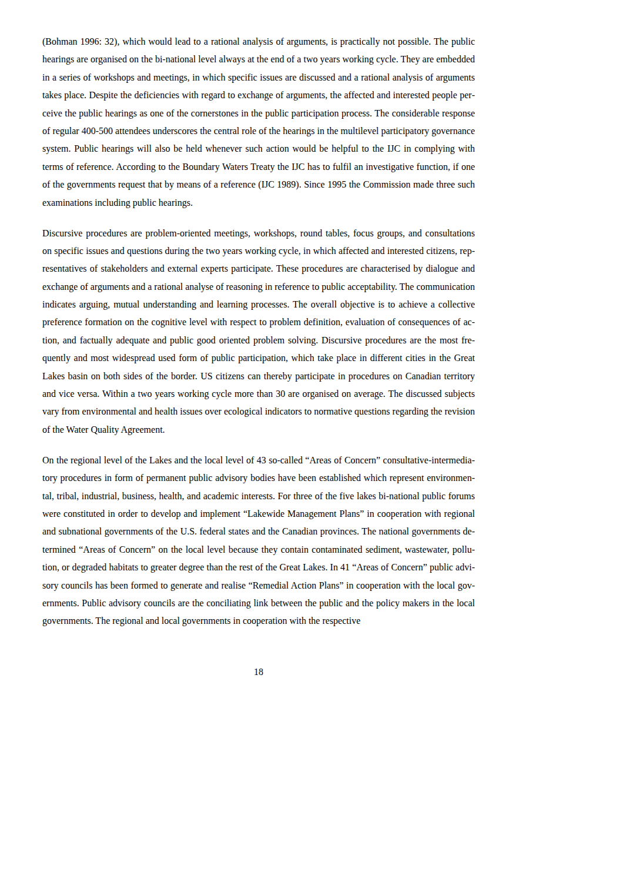(Bohman 1996: 32), which would lead to a rational analysis of arguments, is practically not possible. The public hearings are organised on the bi-national level always at the end of a two years working cycle. They are embedded in a series of workshops and meetings, in which specific issues are discussed and a rational analysis of arguments takes place. Despite the deficiencies with regard to exchange of arguments, the affected and interested people perceive the public hearings as one of the cornerstones in the public participation process. The considerable response of regular 400-500 attendees underscores the central role of the hearings in the multilevel participatory governance system. Public hearings will also be held whenever such action would be helpful to the IJC in complying with terms of reference. According to the Boundary Waters Treaty the IJC has to fulfil an investigative function, if one of the governments request that by means of a reference (IJC 1989). Since 1995 the Commission made three such examinations including public hearings.
Discursive procedures are problem-oriented meetings, workshops, round tables, focus groups, and consultations on specific issues and questions during the two years working cycle, in which affected and interested citizens, representatives of stakeholders and external experts participate. These procedures are characterised by dialogue and exchange of arguments and a rational analyse of reasoning in reference to public acceptability. The communication indicates arguing, mutual understanding and learning processes. The overall objective is to achieve a collective preference formation on the cognitive level with respect to problem definition, evaluation of consequences of action, and factually adequate and public good oriented problem solving. Discursive procedures are the most frequently and most widespread used form of public participation, which take place in different cities in the Great Lakes basin on both sides of the border. US citizens can thereby participate in procedures on Canadian territory and vice versa. Within a two years working cycle more than 30 are organised on average. The discussed subjects vary from environmental and health issues over ecological indicators to normative questions regarding the revision of the Water Quality Agreement.
On the regional level of the Lakes and the local level of 43 so-called “Areas of Concern” consultative-intermediatory procedures in form of permanent public advisory bodies have been established which represent environmental, tribal, industrial, business, health, and academic interests. For three of the five lakes bi-national public forums were constituted in order to develop and implement “Lakewide Management Plans” in cooperation with regional and subnational governments of the U.S. federal states and the Canadian provinces. The national governments determined “Areas of Concern” on the local level because they contain contaminated sediment, wastewater, pollution, or degraded habitats to greater degree than the rest of the Great Lakes. In 41 “Areas of Concern” public advisory councils has been formed to generate and realise “Remedial Action Plans” in cooperation with the local governments. Public advisory councils are the conciliating link between the public and the policy makers in the local governments. The regional and local governments in cooperation with the respective
18